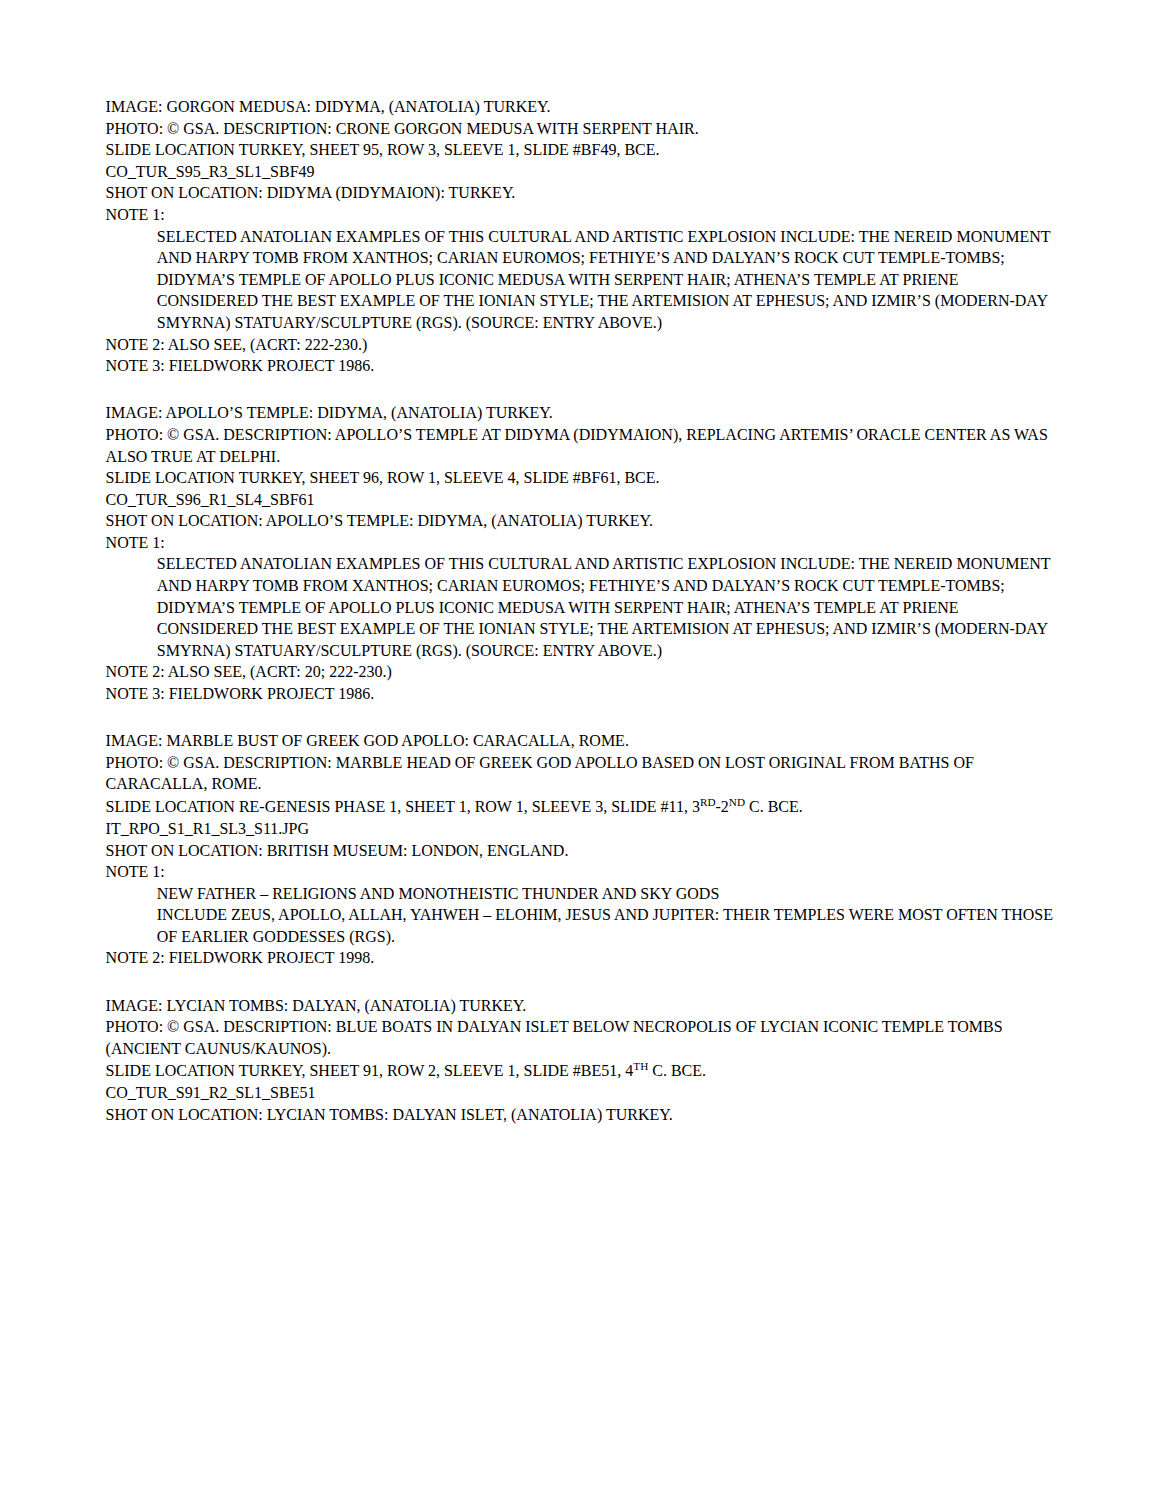IMAGE: GORGON MEDUSA: DIDYMA, (ANATOLIA) TURKEY.
PHOTO: © GSA. DESCRIPTION: CRONE GORGON MEDUSA WITH SERPENT HAIR.
SLIDE LOCATION TURKEY, SHEET 95, ROW 3, SLEEVE 1, SLIDE #Bf49, BCE.
CO_TUR_S95_R3_SL1_SBf49
SHOT ON LOCATION: DIDYMA (DIDYMAION): TURKEY.
NOTE 1:
SELECTED ANATOLIAN EXAMPLES OF THIS CULTURAL AND ARTISTIC EXPLOSION INCLUDE: THE NEREID MONUMENT AND HARPY TOMB FROM XANTHOS; CARIAN EUROMOS; FETHIYE’S AND DALYAN’S ROCK CUT TEMPLE-TOMBS; DIDYMA’S TEMPLE OF APOLLO PLUS ICONIC MEDUSA WITH SERPENT HAIR; ATHENA’S TEMPLE AT PRIENE CONSIDERED THE BEST EXAMPLE OF THE IONIAN STYLE; THE ARTEMISION AT EPHESUS; AND IZMIR’S (MODERN-DAY SMYRNA) STATUARY/SCULPTURE (RGS). (SOURCE: ENTRY ABOVE.)
NOTE 2: ALSO SEE, (ACRT: 222-230.)
NOTE 3: FIELDWORK PROJECT 1986.
IMAGE: APOLLO’S TEMPLE: DIDYMA, (ANATOLIA) TURKEY.
PHOTO: © GSA. DESCRIPTION: APOLLO’S TEMPLE AT DIDYMA (DIDYMAION), REPLACING ARTEMIS’ ORACLE CENTER AS WAS ALSO TRUE AT DELPHI.
SLIDE LOCATION TURKEY, SHEET 96, ROW 1, SLEEVE 4, SLIDE #Bf61, BCE.
CO_TUR_S96_R1_SL4_SBf61
SHOT ON LOCATION: APOLLO’S TEMPLE: DIDYMA, (ANATOLIA) TURKEY.
NOTE 1:
SELECTED ANATOLIAN EXAMPLES OF THIS CULTURAL AND ARTISTIC EXPLOSION INCLUDE: THE NEREID MONUMENT AND HARPY TOMB FROM XANTHOS; CARIAN EUROMOS; FETHIYE’S AND DALYAN’S ROCK CUT TEMPLE-TOMBS; DIDYMA’S TEMPLE OF APOLLO PLUS ICONIC MEDUSA WITH SERPENT HAIR; ATHENA’S TEMPLE AT PRIENE CONSIDERED THE BEST EXAMPLE OF THE IONIAN STYLE; THE ARTEMISION AT EPHESUS; AND IZMIR’S (MODERN-DAY SMYRNA) STATUARY/SCULPTURE (RGS). (SOURCE: ENTRY ABOVE.)
NOTE 2: ALSO SEE, (ACRT: 20; 222-230.)
NOTE 3: FIELDWORK PROJECT 1986.
IMAGE: MARBLE BUST OF GREEK GOD APOLLO: CARACALLA, ROME.
PHOTO: © GSA. DESCRIPTION: MARBLE HEAD OF GREEK GOD APOLLO BASED ON LOST ORIGINAL FROM BATHS OF CARACALLA, ROME.
SLIDE LOCATION RE-GENESIS PHASE 1, SHEET 1, ROW 1, SLEEVE 3, SLIDE #11, 3rd-2nd c. BCE.
IT_RPO_S1_R1_SL3_S11.jpg
SHOT ON LOCATION: BRITISH MUSEUM: LONDON, ENGLAND.
NOTE 1:
NEW FATHER – RELIGIONS AND MONOTHEISTIC THUNDER AND SKY GODS
INCLUDE ZEUS, APOLLO, ALLAH, YAHWEH – ELOHIM, JESUS AND JUPITER: THEIR TEMPLES WERE MOST OFTEN THOSE OF EARLIER GODDESSES (RGS).
NOTE 2: FIELDWORK PROJECT 1998.
IMAGE: LYCIAN TOMBS: DALYAN, (ANATOLIA) TURKEY.
PHOTO: © GSA. DESCRIPTION: BLUE BOATS IN DALYAN ISLET BELOW NECROPOLIS OF LYCIAN ICONIC TEMPLE TOMBS (ANCIENT CAUNUS/KAUNOS).
SLIDE LOCATION TURKEY, SHEET 91, ROW 2, SLEEVE 1, SLIDE #Be51, 4TH C. BCE.
CO_TUR_S91_R2_SL1_SBe51
SHOT ON LOCATION: LYCIAN TOMBS: DALYAN ISLET, (ANATOLIA) TURKEY.